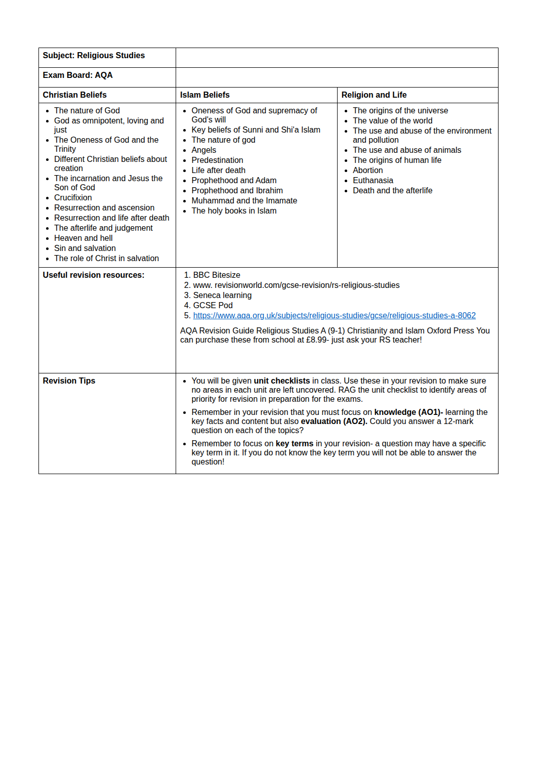| Subject: Religious Studies | |
| Exam Board: AQA | |
| Christian Beliefs | Islam Beliefs | Religion and Life |
| The nature of God God as omnipotent, loving and just The Oneness of God and the Trinity Different Christian beliefs about creation The incarnation and Jesus the Son of God Crucifixion Resurrection and ascension Resurrection and life after death The afterlife and judgement Heaven and hell Sin and salvation The role of Christ in salvation | Oneness of God and supremacy of God's will Key beliefs of Sunni and Shi'a Islam The nature of god Angels Predestination Life after death Prophethood and Adam Prophethood and Ibrahim Muhammad and the Imamate The holy books in Islam | The origins of the universe The value of the world The use and abuse of the environment and pollution The use and abuse of animals The origins of human life Abortion Euthanasia Death and the afterlife |
| Useful revision resources: | BBC Bitesize www. revisionworld.com/gcse-revision/rs-religious-studies Seneca learning GCSE Pod https://www.aqa.org.uk/subjects/religious-studies/gcse/religious-studies-a-8062 AQA Revision Guide Religious Studies A (9-1) Christianity and Islam Oxford Press You can purchase these from school at £8.99- just ask your RS teacher! |
| Revision Tips | You will be given unit checklists in class. Use these in your revision to make sure no areas in each unit are left uncovered. RAG the unit checklist to identify areas of priority for revision in preparation for the exams. Remember in your revision that you must focus on knowledge (AO1)- learning the key facts and content but also evaluation (AO2). Could you answer a 12-mark question on each of the topics? Remember to focus on key terms in your revision- a question may have a specific key term in it. If you do not know the key term you will not be able to answer the question! |